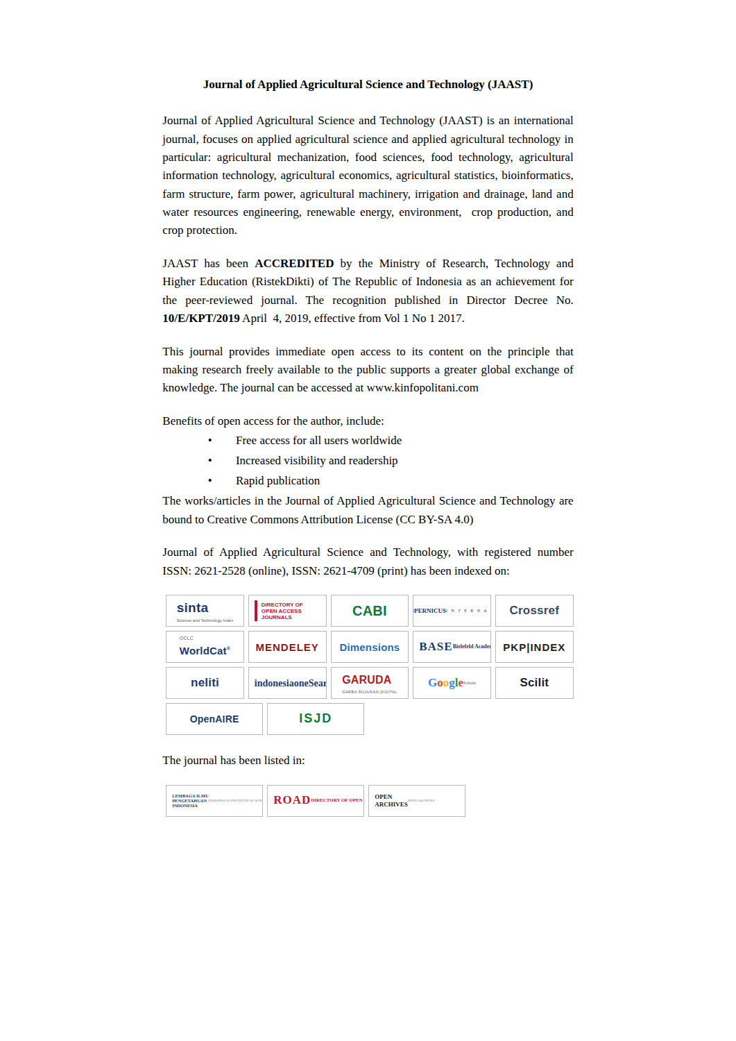Journal of Applied Agricultural Science and Technology (JAAST)
Journal of Applied Agricultural Science and Technology (JAAST) is an international journal, focuses on applied agricultural science and applied agricultural technology in particular: agricultural mechanization, food sciences, food technology, agricultural information technology, agricultural economics, agricultural statistics, bioinformatics, farm structure, farm power, agricultural machinery, irrigation and drainage, land and water resources engineering, renewable energy, environment, crop production, and crop protection.
JAAST has been ACCREDITED by the Ministry of Research, Technology and Higher Education (RistekDikti) of The Republic of Indonesia as an achievement for the peer-reviewed journal. The recognition published in Director Decree No. 10/E/KPT/2019 April 4, 2019, effective from Vol 1 No 1 2017.
This journal provides immediate open access to its content on the principle that making research freely available to the public supports a greater global exchange of knowledge. The journal can be accessed at www.kinfopolitani.com
Benefits of open access for the author, include:
Free access for all users worldwide
Increased visibility and readership
Rapid publication
The works/articles in the Journal of Applied Agricultural Science and Technology are bound to Creative Commons Attribution License (CC BY-SA 4.0)
Journal of Applied Agricultural Science and Technology, with registered number ISSN: 2621-2528 (online), ISSN: 2621-4709 (print) has been indexed on:
sintaScience and Technology Index
DIRECTORY OF
OPEN ACCESS
JOURNALS
CABI
INDEX Ⓒ COPERNICUSI N T E R N A T I O N A L
Crossref
OCLCWorldCat®
MENDELEY
Dimensions
BASEBielefeld Academic Search Engine
PKP|INDEX
neliti
indonesia oneSearch by PERPUSNAS
GARUDAGARBA RUJUKAN DIGITAL
GoogleScholar
Scilit
OpenAIRE
ISJD
The journal has been listed in:
LEMBAGA ILMU
PENGETAHUAN
INDONESIAINDONESIAN INSTITUTE OF SCIENCES
ROADDIRECTORY OF OPEN ACCESSSCHOLARLY RESOURCES
OPEN
ARCHIVESOPEN ARCHIVES